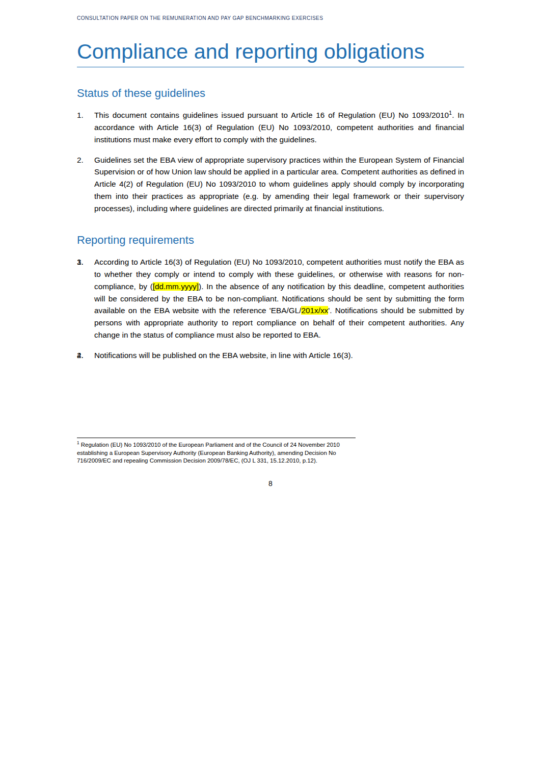Consultation paper on the remuneration and pay gap benchmarking exercises
Compliance and reporting obligations
Status of these guidelines
This document contains guidelines issued pursuant to Article 16 of Regulation (EU) No 1093/20101. In accordance with Article 16(3) of Regulation (EU) No 1093/2010, competent authorities and financial institutions must make every effort to comply with the guidelines.
Guidelines set the EBA view of appropriate supervisory practices within the European System of Financial Supervision or of how Union law should be applied in a particular area. Competent authorities as defined in Article 4(2) of Regulation (EU) No 1093/2010 to whom guidelines apply should comply by incorporating them into their practices as appropriate (e.g. by amending their legal framework or their supervisory processes), including where guidelines are directed primarily at financial institutions.
Reporting requirements
3. According to Article 16(3) of Regulation (EU) No 1093/2010, competent authorities must notify the EBA as to whether they comply or intend to comply with these guidelines, or otherwise with reasons for non-compliance, by ([dd.mm.yyyy]). In the absence of any notification by this deadline, competent authorities will be considered by the EBA to be non-compliant. Notifications should be sent by submitting the form available on the EBA website with the reference 'EBA/GL/201x/xx'. Notifications should be submitted by persons with appropriate authority to report compliance on behalf of their competent authorities. Any change in the status of compliance must also be reported to EBA.
4. Notifications will be published on the EBA website, in line with Article 16(3).
1 Regulation (EU) No 1093/2010 of the European Parliament and of the Council of 24 November 2010 establishing a European Supervisory Authority (European Banking Authority), amending Decision No 716/2009/EC and repealing Commission Decision 2009/78/EC, (OJ L 331, 15.12.2010, p.12).
8